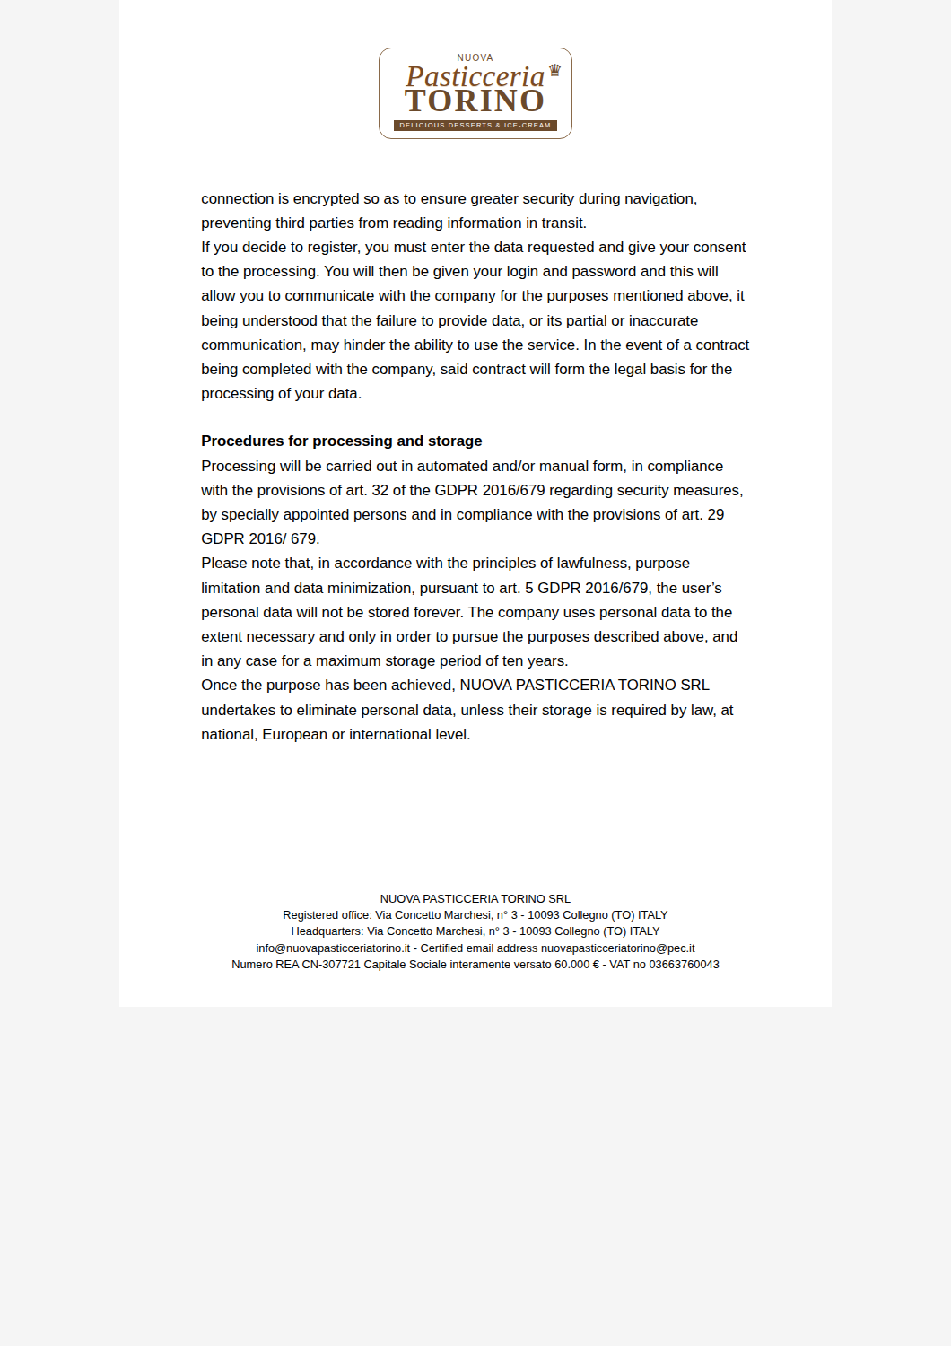♛
Nuova
Pasticceria
TORINO
Delicious Desserts & Ice-Cream
connection is encrypted so as to ensure greater security during navigation, preventing third parties from reading information in transit.
If you decide to register, you must enter the data requested and give your consent to the processing. You will then be given your login and password and this will allow you to communicate with the company for the purposes mentioned above, it being understood that the failure to provide data, or its partial or inaccurate communication, may hinder the ability to use the service. In the event of a contract being completed with the company, said contract will form the legal basis for the processing of your data.
Procedures for processing and storage
Processing will be carried out in automated and/or manual form, in compliance with the provisions of art. 32 of the GDPR 2016/679 regarding security measures, by specially appointed persons and in compliance with the provisions of art. 29 GDPR 2016/ 679.
Please note that, in accordance with the principles of lawfulness, purpose limitation and data minimization, pursuant to art. 5 GDPR 2016/679, the user’s personal data will not be stored forever. The company uses personal data to the extent necessary and only in order to pursue the purposes described above, and in any case for a maximum storage period of ten years.
Once the purpose has been achieved, NUOVA PASTICCERIA TORINO SRL undertakes to eliminate personal data, unless their storage is required by law, at national, European or international level.
NUOVA PASTICCERIA TORINO SRL
Registered office: Via Concetto Marchesi, n° 3 - 10093 Collegno (TO) ITALY
Headquarters: Via Concetto Marchesi, n° 3 - 10093 Collegno (TO) ITALY
info@nuovapasticceriatorino.it - Certified email address nuovapasticceriatorino@pec.it
Numero REA CN-307721 Capitale Sociale interamente versato 60.000 € - VAT no 03663760043